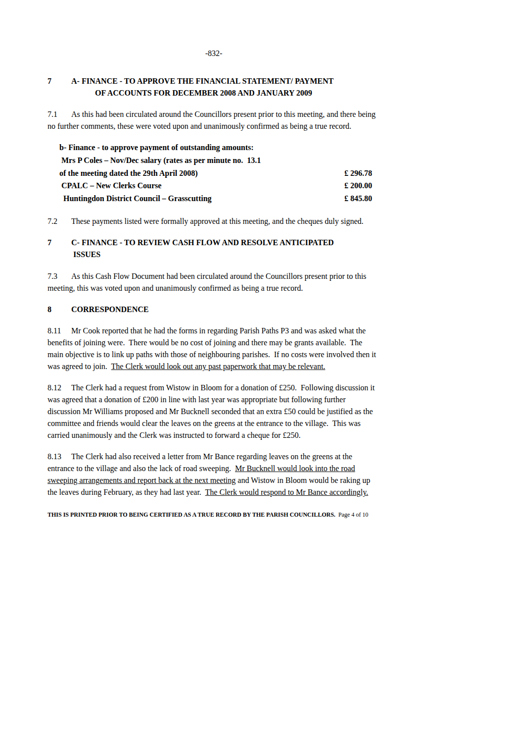-832-
7
a- Finance - to approve the financial statement/ payment
of accounts for December 2008 and January 2009
7.1 As this had been circulated around the Councillors present prior to this meeting, and there being no further comments, these were voted upon and unanimously confirmed as being a true record.
b- Finance - to approve payment of outstanding amounts:
Mrs P Coles – Nov/Dec salary (rates as per minute no. 13.1
of the meeting dated the 29th April 2008)£ 296.78
CPALC – New Clerks Course£ 200.00
Huntingdon District Council – Grasscutting£ 845.80
7.2 These payments listed were formally approved at this meeting, and the cheques duly signed.
7
c- Finance - to review cash flow and resolve anticipated
issues
7.3 As this Cash Flow Document had been circulated around the Councillors present prior to this meeting, this was voted upon and unanimously confirmed as being a true record.
8
Correspondence
8.11 Mr Cook reported that he had the forms in regarding Parish Paths P3 and was asked what the benefits of joining were. There would be no cost of joining and there may be grants available. The main objective is to link up paths with those of neighbouring parishes. If no costs were involved then it was agreed to join. The Clerk would look out any past paperwork that may be relevant.
8.12 The Clerk had a request from Wistow in Bloom for a donation of £250. Following discussion it was agreed that a donation of £200 in line with last year was appropriate but following further discussion Mr Williams proposed and Mr Bucknell seconded that an extra £50 could be justified as the committee and friends would clear the leaves on the greens at the entrance to the village. This was carried unanimously and the Clerk was instructed to forward a cheque for £250.
8.13 The Clerk had also received a letter from Mr Bance regarding leaves on the greens at the entrance to the village and also the lack of road sweeping. Mr Bucknell would look into the road sweeping arrangements and report back at the next meeting and Wistow in Bloom would be raking up the leaves during February, as they had last year. The Clerk would respond to Mr Bance accordingly.
THIS IS PRINTED PRIOR TO BEING CERTIFIED AS A TRUE RECORD BY THE PARISH COUNCILLORS. Page 4 of 10